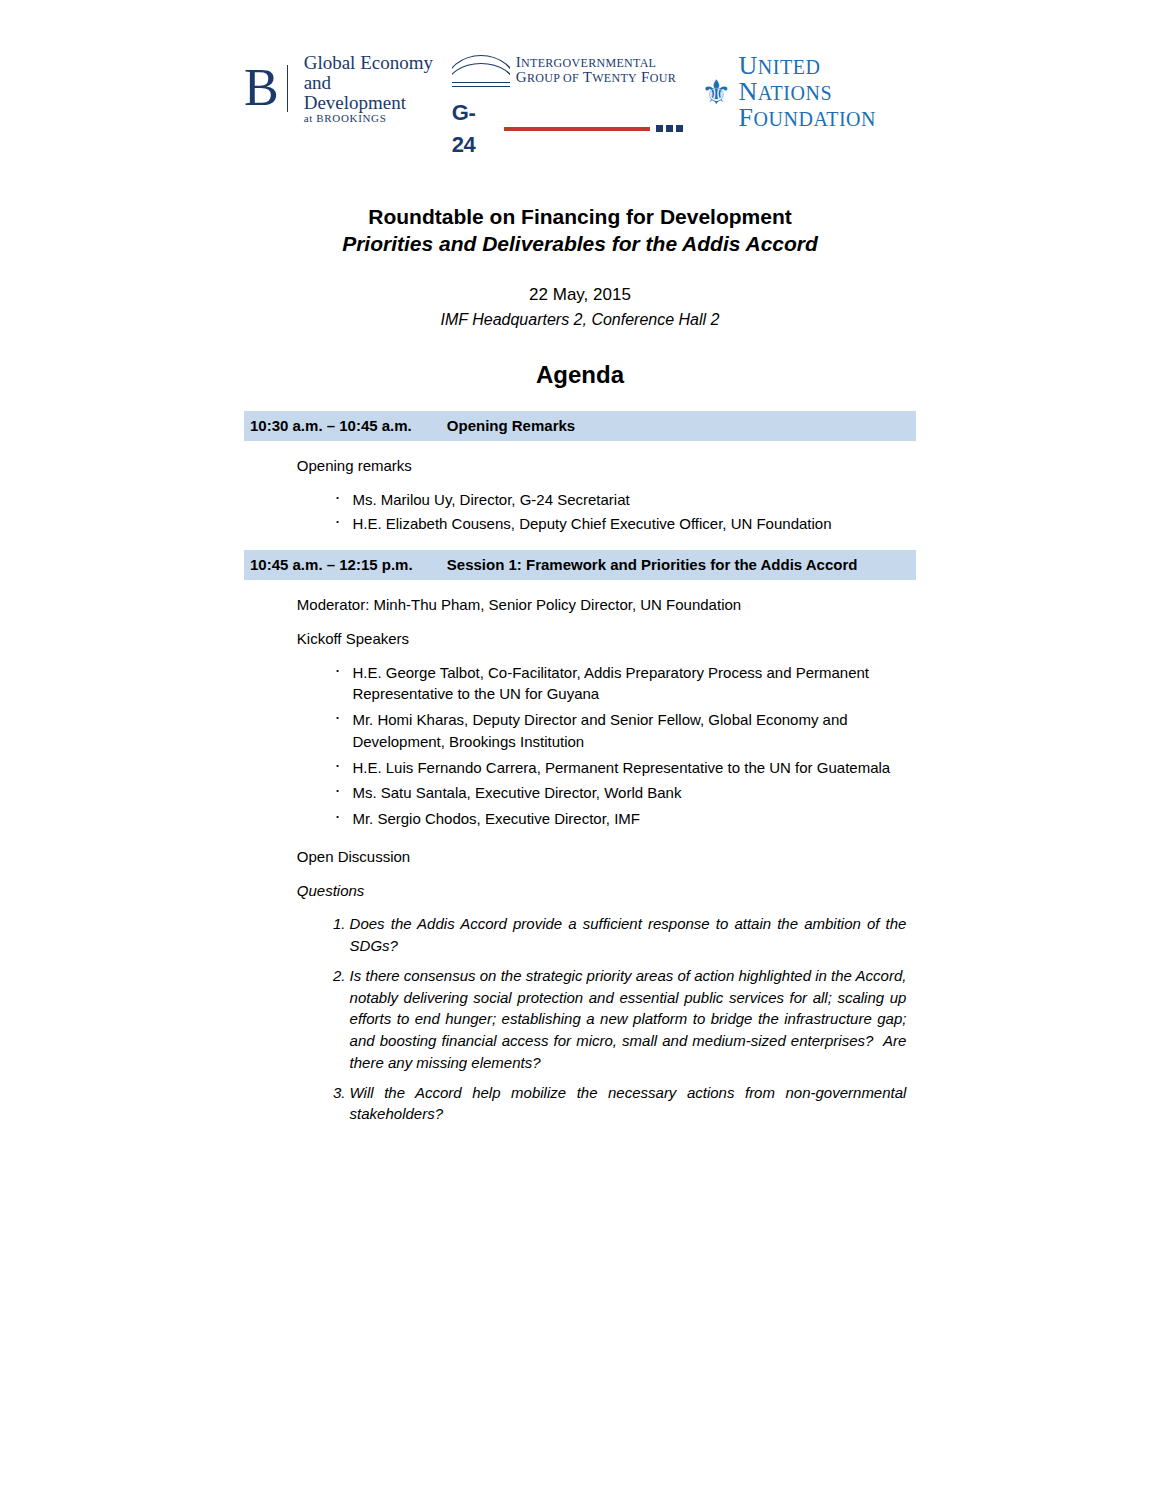B
Global Economy
and Development
at BROOKINGS
INTERGOVERNMENTAL
GROUP OF TWENTY FOUR
G-24
⚜
UNITED NATIONS
FOUNDATION
Roundtable on Financing for Development
Priorities and Deliverables for the Addis Accord
22 May, 2015
IMF Headquarters 2, Conference Hall 2
Agenda
10:30 a.m. – 10:45 a.m. Opening Remarks
Opening remarks
Ms. Marilou Uy, Director, G-24 Secretariat
H.E. Elizabeth Cousens, Deputy Chief Executive Officer, UN Foundation
10:45 a.m. – 12:15 p.m. Session 1: Framework and Priorities for the Addis Accord
Moderator: Minh-Thu Pham, Senior Policy Director, UN Foundation
Kickoff Speakers
H.E. George Talbot, Co-Facilitator, Addis Preparatory Process and Permanent Representative to the UN for Guyana
Mr. Homi Kharas, Deputy Director and Senior Fellow, Global Economy and Development, Brookings Institution
H.E. Luis Fernando Carrera, Permanent Representative to the UN for Guatemala
Ms. Satu Santala, Executive Director, World Bank
Mr. Sergio Chodos, Executive Director, IMF
Open Discussion
Questions
Does the Addis Accord provide a sufficient response to attain the ambition of the SDGs?
Is there consensus on the strategic priority areas of action highlighted in the Accord, notably delivering social protection and essential public services for all; scaling up efforts to end hunger; establishing a new platform to bridge the infrastructure gap; and boosting financial access for micro, small and medium-sized enterprises? Are there any missing elements?
Will the Accord help mobilize the necessary actions from non-governmental stakeholders?